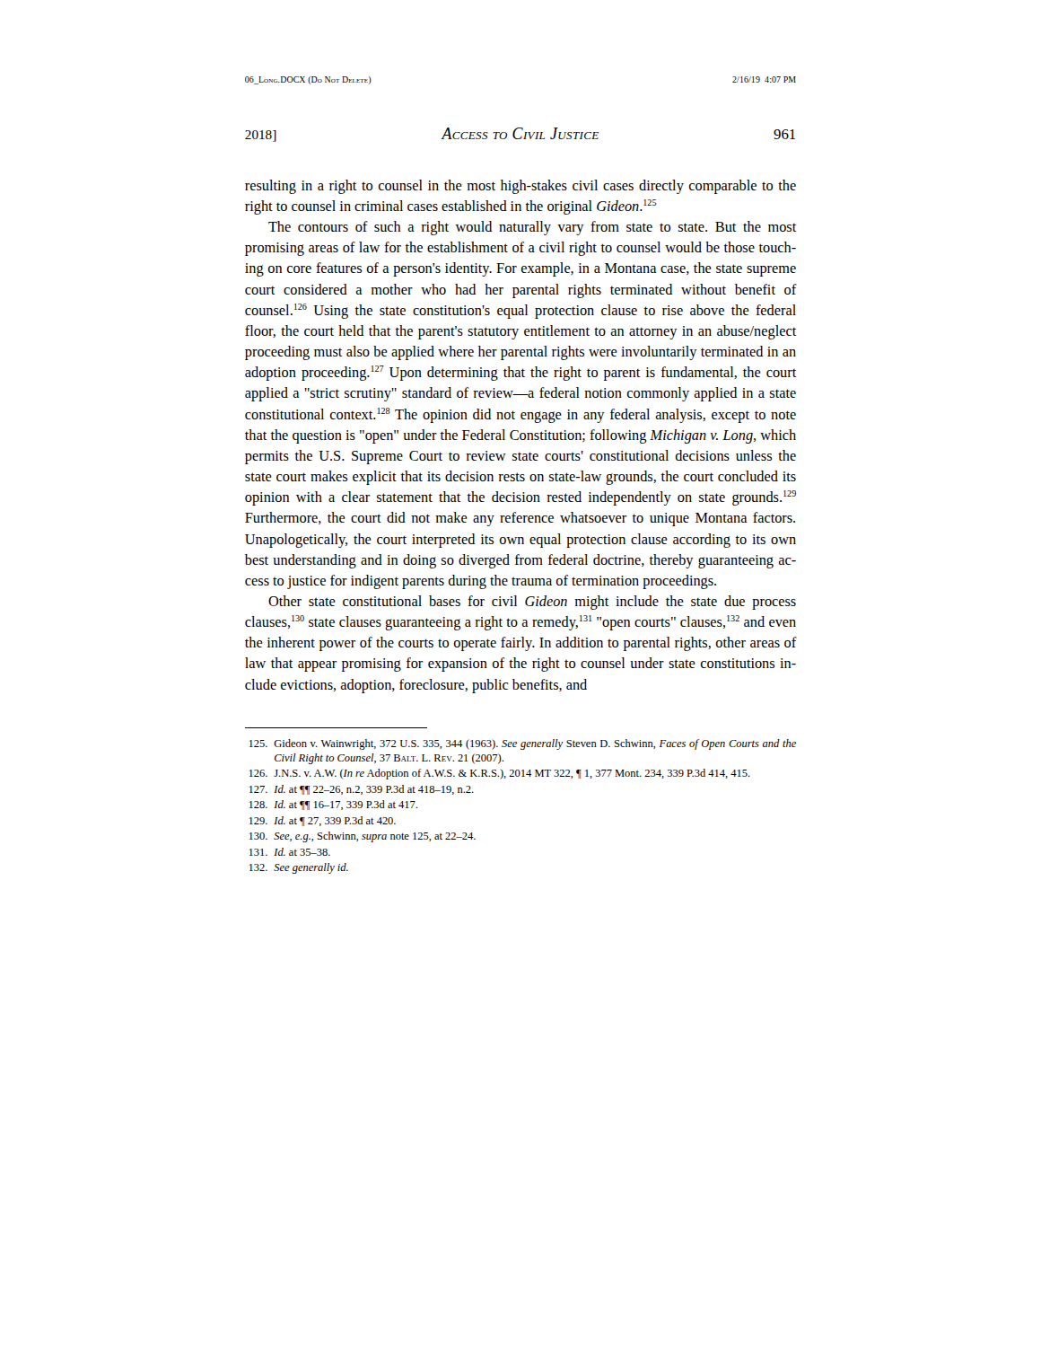06_Long.docx (Do Not Delete) 2/16/19 4:07 PM
2018]
Access to Civil Justice
961
resulting in a right to counsel in the most high-stakes civil cases directly comparable to the right to counsel in criminal cases established in the original Gideon.125
The contours of such a right would naturally vary from state to state. But the most promising areas of law for the establishment of a civil right to counsel would be those touching on core features of a person's identity. For example, in a Montana case, the state supreme court considered a mother who had her parental rights terminated without benefit of counsel.126 Using the state constitution's equal protection clause to rise above the federal floor, the court held that the parent's statutory entitlement to an attorney in an abuse/neglect proceeding must also be applied where her parental rights were involuntarily terminated in an adoption proceeding.127 Upon determining that the right to parent is fundamental, the court applied a "strict scrutiny" standard of review—a federal notion commonly applied in a state constitutional context.128 The opinion did not engage in any federal analysis, except to note that the question is "open" under the Federal Constitution; following Michigan v. Long, which permits the U.S. Supreme Court to review state courts' constitutional decisions unless the state court makes explicit that its decision rests on state-law grounds, the court concluded its opinion with a clear statement that the decision rested independently on state grounds.129 Furthermore, the court did not make any reference whatsoever to unique Montana factors. Unapologetically, the court interpreted its own equal protection clause according to its own best understanding and in doing so diverged from federal doctrine, thereby guaranteeing access to justice for indigent parents during the trauma of termination proceedings.
Other state constitutional bases for civil Gideon might include the state due process clauses,130 state clauses guaranteeing a right to a remedy,131 "open courts" clauses,132 and even the inherent power of the courts to operate fairly. In addition to parental rights, other areas of law that appear promising for expansion of the right to counsel under state constitutions include evictions, adoption, foreclosure, public benefits, and
125. Gideon v. Wainwright, 372 U.S. 335, 344 (1963). See generally Steven D. Schwinn, Faces of Open Courts and the Civil Right to Counsel, 37 Balt. L. Rev. 21 (2007).
126. J.N.S. v. A.W. (In re Adoption of A.W.S. & K.R.S.), 2014 MT 322, ¶ 1, 377 Mont. 234, 339 P.3d 414, 415.
127. Id. at ¶¶ 22–26, n.2, 339 P.3d at 418–19, n.2.
128. Id. at ¶¶ 16–17, 339 P.3d at 417.
129. Id. at ¶ 27, 339 P.3d at 420.
130. See, e.g., Schwinn, supra note 125, at 22–24.
131. Id. at 35–38.
132. See generally id.